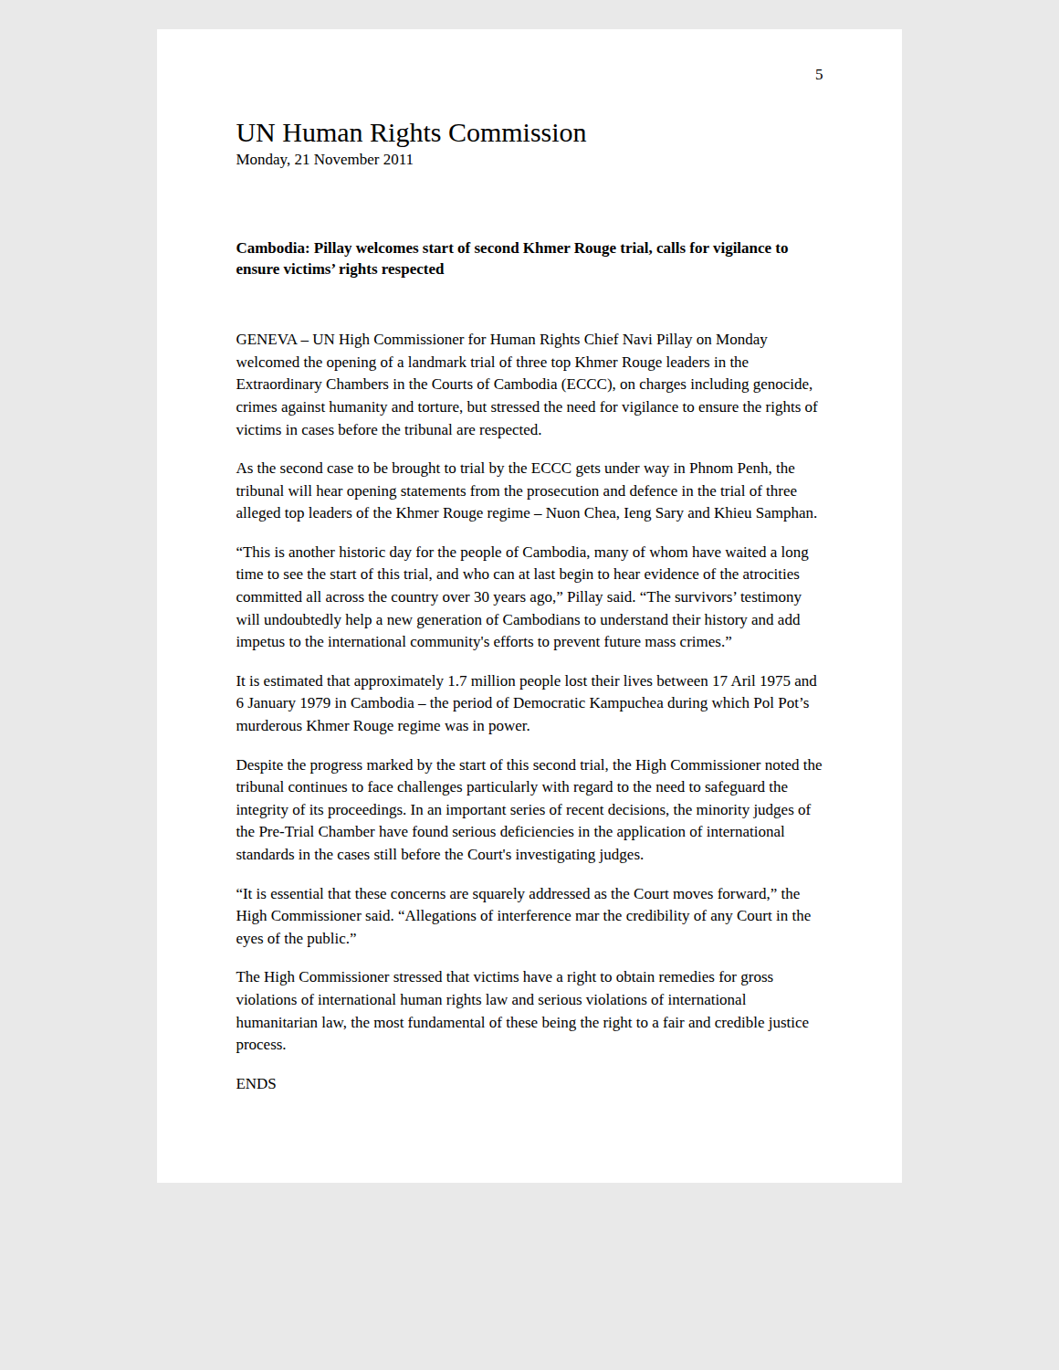5
UN Human Rights Commission
Monday, 21 November 2011
Cambodia: Pillay welcomes start of second Khmer Rouge trial, calls for vigilance to ensure victims’ rights respected
GENEVA – UN High Commissioner for Human Rights Chief Navi Pillay on Monday welcomed the opening of a landmark trial of three top Khmer Rouge leaders in the Extraordinary Chambers in the Courts of Cambodia (ECCC), on charges including genocide, crimes against humanity and torture, but stressed the need for vigilance to ensure the rights of victims in cases before the tribunal are respected.
As the second case to be brought to trial by the ECCC gets under way in Phnom Penh, the tribunal will hear opening statements from the prosecution and defence in the trial of three alleged top leaders of the Khmer Rouge regime – Nuon Chea, Ieng Sary and Khieu Samphan.
“This is another historic day for the people of Cambodia, many of whom have waited a long time to see the start of this trial, and who can at last begin to hear evidence of the atrocities committed all across the country over 30 years ago,” Pillay said. “The survivors’ testimony will undoubtedly help a new generation of Cambodians to understand their history and add impetus to the international community's efforts to prevent future mass crimes.”
It is estimated that approximately 1.7 million people lost their lives between 17 Aril 1975 and 6 January 1979 in Cambodia – the period of Democratic Kampuchea during which Pol Pot’s murderous Khmer Rouge regime was in power.
Despite the progress marked by the start of this second trial, the High Commissioner noted the tribunal continues to face challenges particularly with regard to the need to safeguard the integrity of its proceedings. In an important series of recent decisions, the minority judges of the Pre-Trial Chamber have found serious deficiencies in the application of international standards in the cases still before the Court's investigating judges.
“It is essential that these concerns are squarely addressed as the Court moves forward,” the High Commissioner said. “Allegations of interference mar the credibility of any Court in the eyes of the public.”
The High Commissioner stressed that victims have a right to obtain remedies for gross violations of international human rights law and serious violations of international humanitarian law, the most fundamental of these being the right to a fair and credible justice process.
ENDS